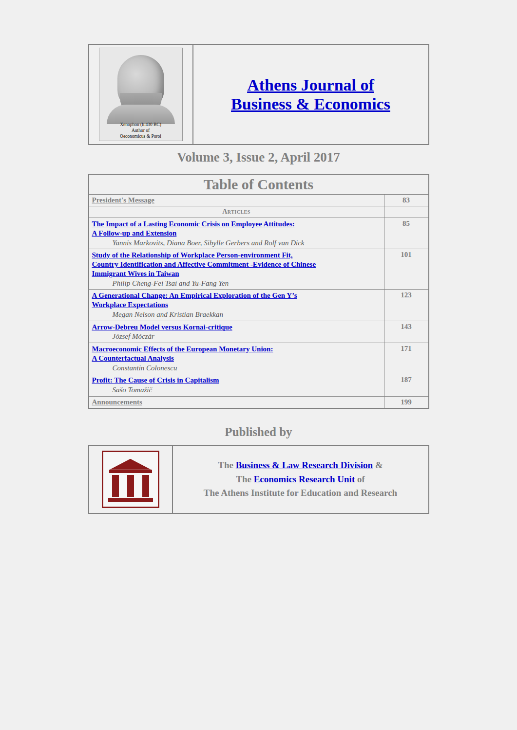| Xenophon (b.430 BC) Author of Oeconomicus & Poroi | Athens Journal of Business & Economics |
Volume 3, Issue 2, April 2017
| Table of Contents |
| President's Message | 83 |
| Articles | |
| The Impact of a Lasting Economic Crisis on Employee Attitudes: A Follow-up and Extension Yannis Markovits, Diana Boer, Sibylle Gerbers and Rolf van Dick | 85 |
| Study of the Relationship of Workplace Person-environment Fit, Country Identification and Affective Commitment -Evidence of Chinese Immigrant Wives in Taiwan Philip Cheng-Fei Tsai and Yu-Fang Yen | 101 |
| A Generational Change: An Empirical Exploration of the Gen Y’s Workplace Expectations Megan Nelson and Kristian Braekkan | 123 |
| Arrow-Debreu Model versus Kornai-critique József Móczár | 143 |
| Macroeconomic Effects of the European Monetary Union: A Counterfactual Analysis Constantin Colonescu | 171 |
| Profit: The Cause of Crisis in Capitalism Sašo Tomažič | 187 |
| Announcements | 199 |
Published by
| ATINER | The Business & Law Research Division & The Economics Research Unit of The Athens Institute for Education and Research |